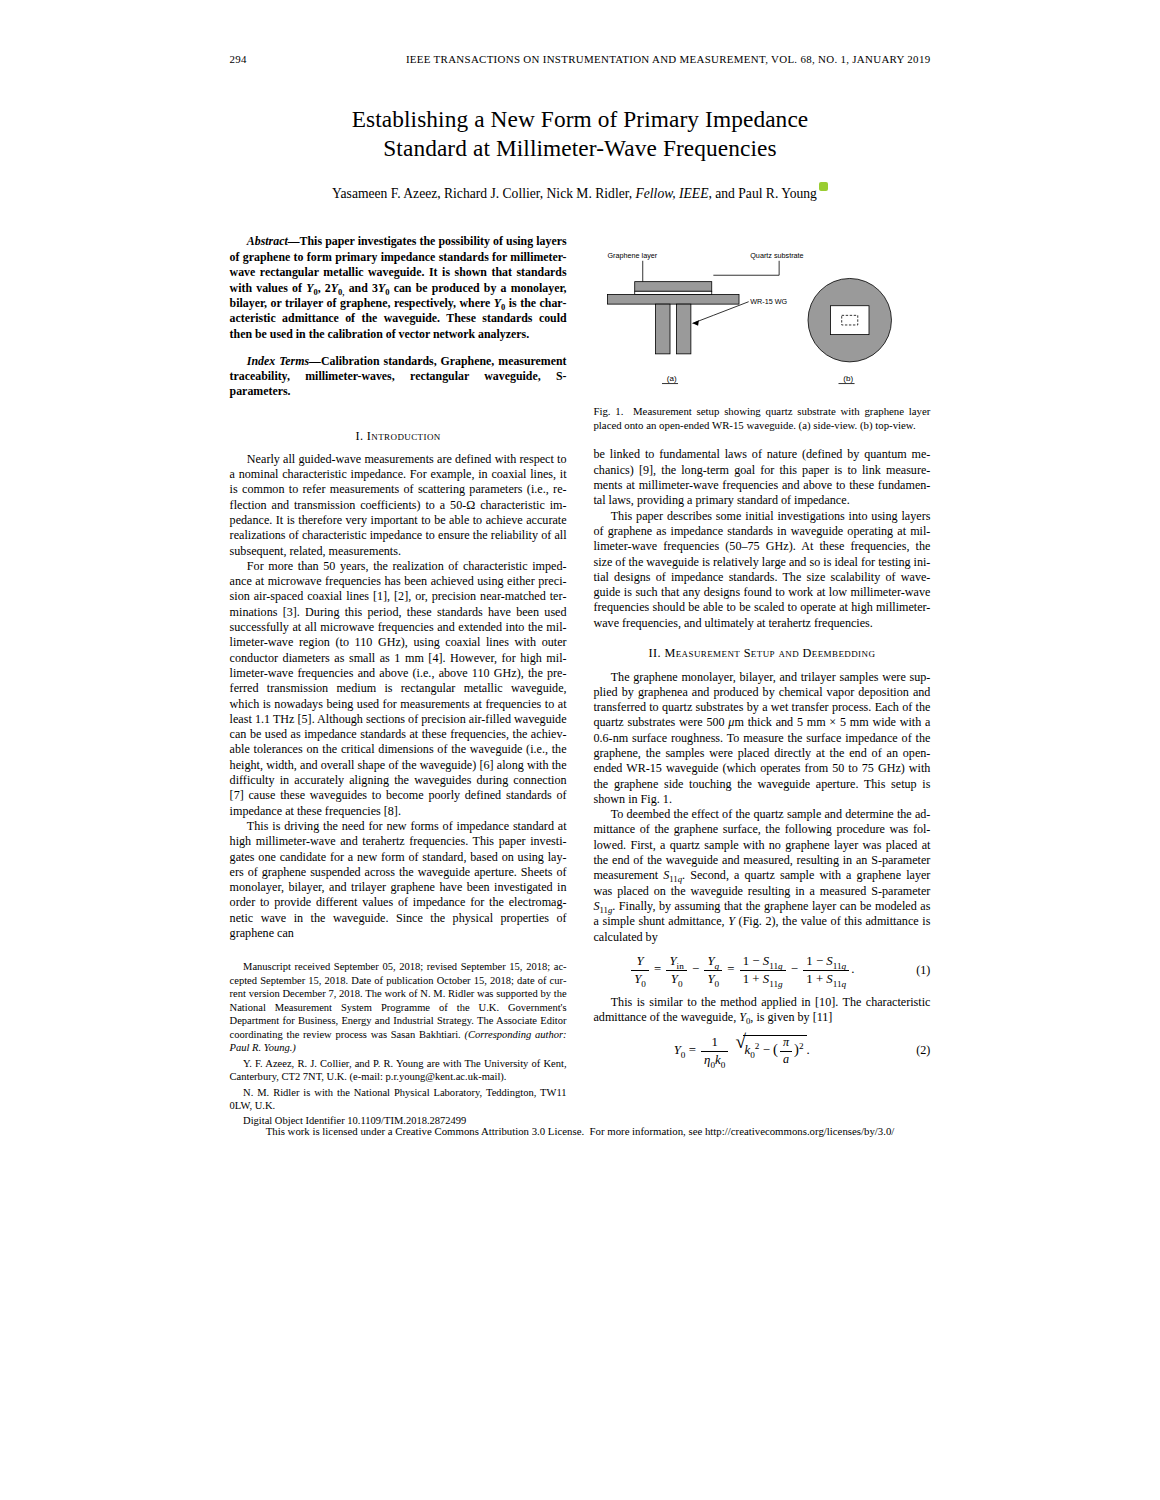294
IEEE TRANSACTIONS ON INSTRUMENTATION AND MEASUREMENT, VOL. 68, NO. 1, JANUARY 2019
Establishing a New Form of Primary Impedance
Standard at Millimeter-Wave Frequencies
Yasameen F. Azeez, Richard J. Collier, Nick M. Ridler, Fellow, IEEE, and Paul R. Young
Abstract—This paper investigates the possibility of using layers of graphene to form primary impedance standards for millimeter-wave rectangular metallic waveguide. It is shown that standards with values of Y0, 2Y0, and 3Y0 can be produced by a monolayer, bilayer, or trilayer of graphene, respectively, where Y0 is the characteristic admittance of the waveguide. These standards could then be used in the calibration of vector network analyzers.
Index Terms—Calibration standards, Graphene, measurement traceability, millimeter-waves, rectangular waveguide, S-parameters.
I. Introduction
Nearly all guided-wave measurements are defined with respect to a nominal characteristic impedance. For example, in coaxial lines, it is common to refer measurements of scattering parameters (i.e., reflection and transmission coefficients) to a 50-Ω characteristic impedance. It is therefore very important to be able to achieve accurate realizations of characteristic impedance to ensure the reliability of all subsequent, related, measurements.
For more than 50 years, the realization of characteristic impedance at microwave frequencies has been achieved using either precision air-spaced coaxial lines [1], [2], or, precision near-matched terminations [3]. During this period, these standards have been used successfully at all microwave frequencies and extended into the millimeter-wave region (to 110 GHz), using coaxial lines with outer conductor diameters as small as 1 mm [4]. However, for high millimeter-wave frequencies and above (i.e., above 110 GHz), the preferred transmission medium is rectangular metallic waveguide, which is nowadays being used for measurements at frequencies to at least 1.1 THz [5]. Although sections of precision air-filled waveguide can be used as impedance standards at these frequencies, the achievable tolerances on the critical dimensions of the waveguide (i.e., the height, width, and overall shape of the waveguide) [6] along with the difficulty in accurately aligning the waveguides during connection [7] cause these waveguides to become poorly defined standards of impedance at these frequencies [8].
This is driving the need for new forms of impedance standard at high millimeter-wave and terahertz frequencies. This paper investigates one candidate for a new form of standard, based on using layers of graphene suspended across the waveguide aperture. Sheets of monolayer, bilayer, and trilayer graphene have been investigated in order to provide different values of impedance for the electromagnetic wave in the waveguide. Since the physical properties of graphene can
Manuscript received September 05, 2018; revised September 15, 2018; accepted September 15, 2018. Date of publication October 15, 2018; date of current version December 7, 2018. The work of N. M. Ridler was supported by the National Measurement System Programme of the U.K. Government's Department for Business, Energy and Industrial Strategy. The Associate Editor coordinating the review process was Sasan Bakhtiari. (Corresponding author: Paul R. Young.)
Y. F. Azeez, R. J. Collier, and P. R. Young are with The University of Kent, Canterbury, CT2 7NT, U.K. (e-mail: p.r.young@kent.ac.uk-mail).
N. M. Ridler is with the National Physical Laboratory, Teddington, TW11 0LW, U.K.
Digital Object Identifier 10.1109/TIM.2018.2872499
Graphene layer Quartz substrate WR-15 WG (a) (b)
Fig. 1. Measurement setup showing quartz substrate with graphene layer placed onto an open-ended WR-15 waveguide. (a) side-view. (b) top-view.
be linked to fundamental laws of nature (defined by quantum mechanics) [9], the long-term goal for this paper is to link measurements at millimeter-wave frequencies and above to these fundamental laws, providing a primary standard of impedance.
This paper describes some initial investigations into using layers of graphene as impedance standards in waveguide operating at millimeter-wave frequencies (50–75 GHz). At these frequencies, the size of the waveguide is relatively large and so is ideal for testing initial designs of impedance standards. The size scalability of waveguide is such that any designs found to work at low millimeter-wave frequencies should be able to be scaled to operate at high millimeter-wave frequencies, and ultimately at terahertz frequencies.
II. Measurement Setup and Deembedding
The graphene monolayer, bilayer, and trilayer samples were supplied by graphenea and produced by chemical vapor deposition and transferred to quartz substrates by a wet transfer process. Each of the quartz substrates were 500 μm thick and 5 mm × 5 mm wide with a 0.6-nm surface roughness. To measure the surface impedance of the graphene, the samples were placed directly at the end of an open-ended WR-15 waveguide (which operates from 50 to 75 GHz) with the graphene side touching the waveguide aperture. This setup is shown in Fig. 1.
To deembed the effect of the quartz sample and determine the admittance of the graphene surface, the following procedure was followed. First, a quartz sample with no graphene layer was placed at the end of the waveguide and measured, resulting in an S-parameter measurement S11q. Second, a quartz sample with a graphene layer was placed on the waveguide resulting in a measured S-parameter S11g. Finally, by assuming that the graphene layer can be modeled as a simple shunt admittance, Y (Fig. 2), the value of this admittance is calculated by
YY0 = Yin Y0 − Yq Y0 = 1 − S11g 1 + S11g − 1 − S11q 1 + S11q.
(1)
This is similar to the method applied in [10]. The characteristic admittance of the waveguide, Y0, is given by [11]
Y0 = 1 η0k0 k02 − (πa)2.
(2)
This work is licensed under a Creative Commons Attribution 3.0 License. For more information, see http://creativecommons.org/licenses/by/3.0/